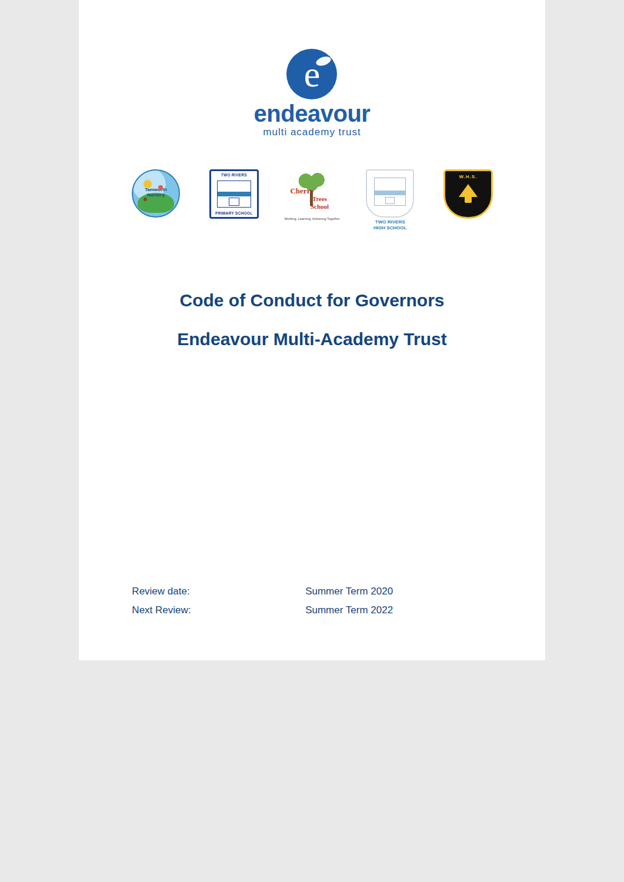endeavour
multi academy trust
Tamworth
Nursery
TWO RIVERS
PRIMARY SCHOOL
Cherry Trees School
Working, Learning, Achieving Together
TWO RIVERS
HIGH SCHOOL
W.H.S.
Code of Conduct for Governors
Endeavour Multi-Academy Trust
| Review date: | Summer Term 2020 |
| Next Review: | Summer Term 2022 |